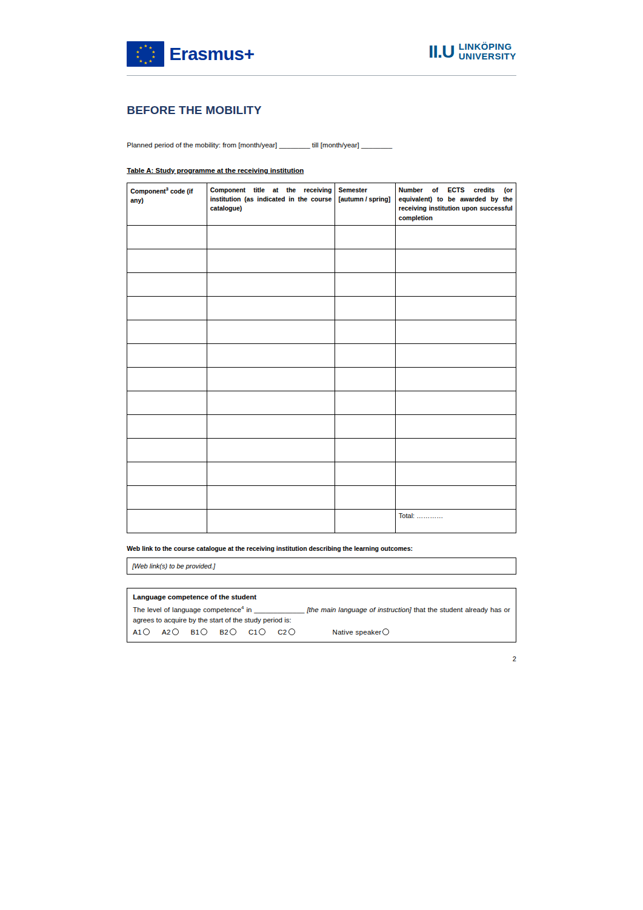★ ★ ★ ★ ★ ★ ★ ★ ★ ★
Erasmus+
II.U
LINKÖPING
UNIVERSITY
BEFORE THE MOBILITY
Planned period of the mobility: from [month/year] ________ till [month/year] ________
Table A: Study programme at the receiving institution
| Component 3 code (if any) | Component title at the receiving institution (as indicated in the course catalogue) | Semester [autumn / spring] | Number of ECTS credits (or equivalent) to be awarded by the receiving institution upon successful completion |
| --- | --- | --- | --- |
| | | | Total: ………… |
Web link to the course catalogue at the receiving institution describing the learning outcomes:
[Web link(s) to be provided.]
Language competence of the student
The level of language competence4 in _____________ [the main language of instruction] that the student already has or agrees to acquire by the start of the study period is:
A1 A2 B1 B2 C1 C2 Native speaker
2